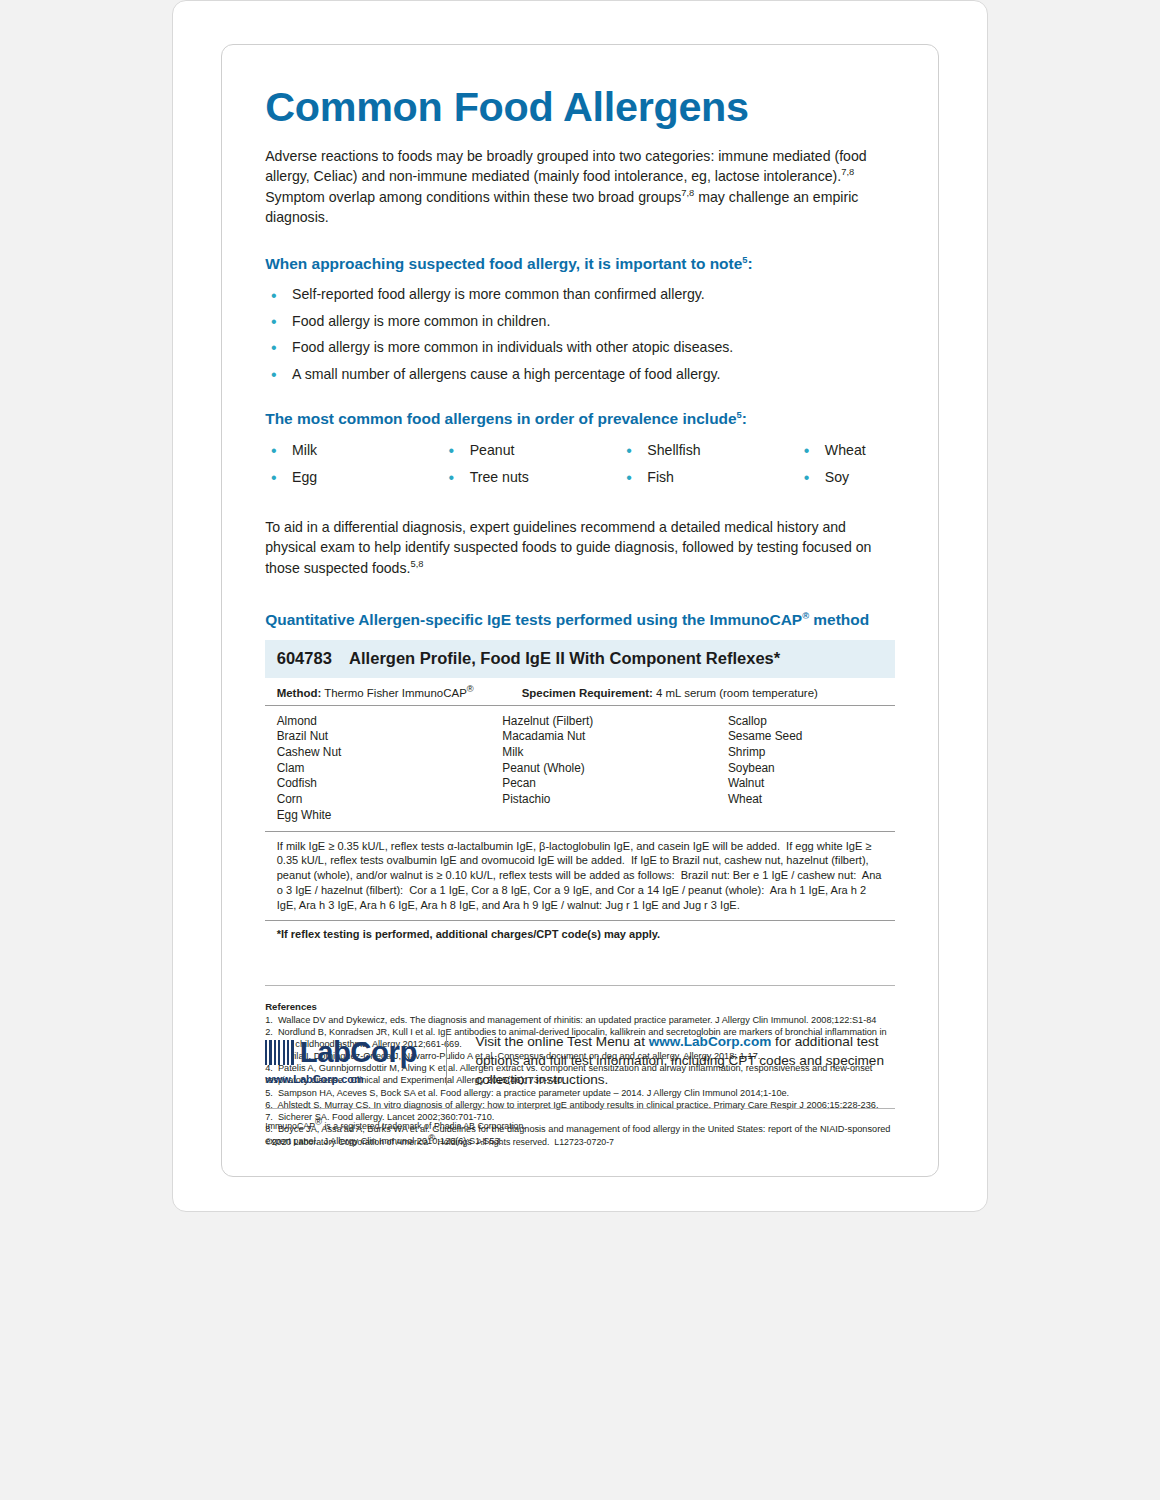Common Food Allergens
Adverse reactions to foods may be broadly grouped into two categories: immune mediated (food allergy, Celiac) and non-immune mediated (mainly food intolerance, eg, lactose intolerance).7,8 Symptom overlap among conditions within these two broad groups7,8 may challenge an empiric diagnosis.
When approaching suspected food allergy, it is important to note5:
Self-reported food allergy is more common than confirmed allergy.
Food allergy is more common in children.
Food allergy is more common in individuals with other atopic diseases.
A small number of allergens cause a high percentage of food allergy.
The most common food allergens in order of prevalence include5:
Milk
Peanut
Shellfish
Wheat
Egg
Tree nuts
Fish
Soy
To aid in a differential diagnosis, expert guidelines recommend a detailed medical history and physical exam to help identify suspected foods to guide diagnosis, followed by testing focused on those suspected foods.5,8
Quantitative Allergen-specific IgE tests performed using the ImmunoCAP® method
604783 Allergen Profile, Food IgE II With Component Reflexes*
Method: Thermo Fisher ImmunoCAP® Specimen Requirement: 4 mL serum (room temperature)
Almond
Brazil Nut
Cashew Nut
Clam
Codfish
Corn
Egg White
Hazelnut (Filbert)
Macadamia Nut
Milk
Peanut (Whole)
Pecan
Pistachio
Scallop
Sesame Seed
Shrimp
Soybean
Walnut
Wheat
If milk IgE ≥ 0.35 kU/L, reflex tests α-lactalbumin IgE, β-lactoglobulin IgE, and casein IgE will be added. If egg white IgE ≥ 0.35 kU/L, reflex tests ovalbumin IgE and ovomucoid IgE will be added. If IgE to Brazil nut, cashew nut, hazelnut (filbert), peanut (whole), and/or walnut is ≥ 0.10 kU/L, reflex tests will be added as follows: Brazil nut: Ber e 1 IgE / cashew nut: Ana o 3 IgE / hazelnut (filbert): Cor a 1 IgE, Cor a 8 IgE, Cor a 9 IgE, and Cor a 14 IgE / peanut (whole): Ara h 1 IgE, Ara h 2 IgE, Ara h 3 IgE, Ara h 6 IgE, Ara h 8 IgE, and Ara h 9 IgE / walnut: Jug r 1 IgE and Jug r 3 IgE.
*If reflex testing is performed, additional charges/CPT code(s) may apply.
References
1. Wallace DV and Dykewicz, eds. The diagnosis and management of rhinitis: an updated practice parameter. J Allergy Clin Immunol. 2008;122:S1-84
2. Nordlund B, Konradsen JR, Kull I et al. IgE antibodies to animal-derived lipocalin, kallikrein and secretoglobin are markers of bronchial inflammation in severe childhood asthma. Allergy 2012;661-669.
3. Davila I, Dominguez-Ortega J, Navarro-Pulido A et al. Consensus document on dog and cat allergy. Allergy 2018; 1-17.
4. Patelis A, Gunnbjornsdottir M, Alving K et al. Allergen extract vs. component sensitization and airway inflammation, responsiveness and new-onset respiratory disease. Clinical and Experimental Allergy 2015(46); 730-740.
5. Sampson HA, Aceves S, Bock SA et al. Food allergy: a practice parameter update – 2014. J Allergy Clin Immunol 2014;1-10e.
6. Ahlstedt S, Murray CS. In vitro diagnosis of allergy: how to interpret IgE antibody results in clinical practice. Primary Care Respir J 2006;15:228-236.
7. Sicherer SA. Food allergy. Lancet 2002;360:701-710.
8. Boyce JA, Assa’ad A, Burks WA et al. Guidelines for the diagnosis and management of food allergy in the United States: report of the NIAID-sponsored expert panel. J Allergy Clin Immunol 2010;126(6):S1-S53.
LabCorp
www.LabCorp.com
Visit the online Test Menu at www.LabCorp.com for additional test options and full test information, including CPT codes and specimen collection instructions.
ImmunoCAP® is a registered trademark of Phadia AB Corporation.
©2020 Laboratory Corporation of America® Holdings All rights reserved. L12723-0720-7